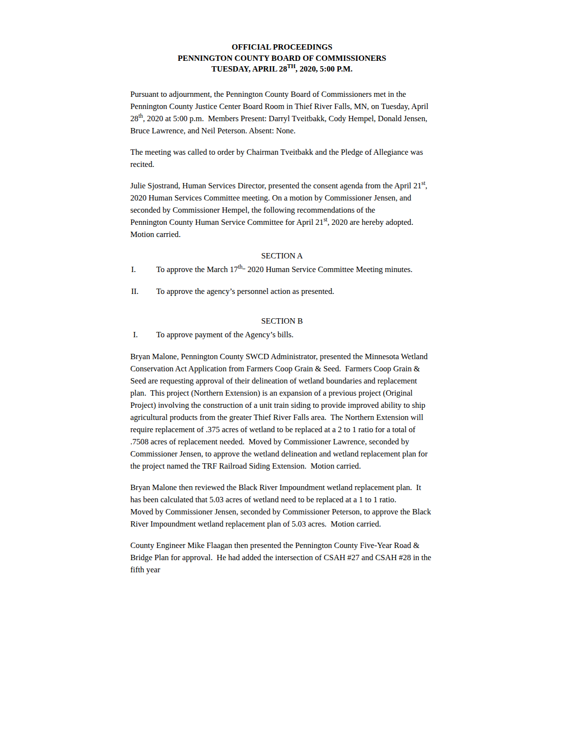OFFICIAL PROCEEDINGS PENNINGTON COUNTY BOARD OF COMMISSIONERS TUESDAY, APRIL 28TH, 2020, 5:00 P.M.
Pursuant to adjournment, the Pennington County Board of Commissioners met in the Pennington County Justice Center Board Room in Thief River Falls, MN, on Tuesday, April 28th, 2020 at 5:00 p.m. Members Present: Darryl Tveitbakk, Cody Hempel, Donald Jensen, Bruce Lawrence, and Neil Peterson. Absent: None.
The meeting was called to order by Chairman Tveitbakk and the Pledge of Allegiance was recited.
Julie Sjostrand, Human Services Director, presented the consent agenda from the April 21st, 2020 Human Services Committee meeting. On a motion by Commissioner Jensen, and seconded by Commissioner Hempel, the following recommendations of the
Pennington County Human Service Committee for April 21st, 2020 are hereby adopted. Motion carried.
SECTION A
I. To approve the March 17th,, 2020 Human Service Committee Meeting minutes.
II. To approve the agency’s personnel action as presented.
SECTION B
I. To approve payment of the Agency’s bills.
Bryan Malone, Pennington County SWCD Administrator, presented the Minnesota Wetland Conservation Act Application from Farmers Coop Grain & Seed. Farmers Coop Grain & Seed are requesting approval of their delineation of wetland boundaries and replacement plan. This project (Northern Extension) is an expansion of a previous project (Original Project) involving the construction of a unit train siding to provide improved ability to ship agricultural products from the greater Thief River Falls area. The Northern Extension will require replacement of .375 acres of wetland to be replaced at a 2 to 1 ratio for a total of .7508 acres of replacement needed. Moved by Commissioner Lawrence, seconded by Commissioner Jensen, to approve the wetland delineation and wetland replacement plan for the project named the TRF Railroad Siding Extension. Motion carried.
Bryan Malone then reviewed the Black River Impoundment wetland replacement plan. It has been calculated that 5.03 acres of wetland need to be replaced at a 1 to 1 ratio.
Moved by Commissioner Jensen, seconded by Commissioner Peterson, to approve the Black River Impoundment wetland replacement plan of 5.03 acres. Motion carried.
County Engineer Mike Flaagan then presented the Pennington County Five-Year Road & Bridge Plan for approval. He had added the intersection of CSAH #27 and CSAH #28 in the fifth year